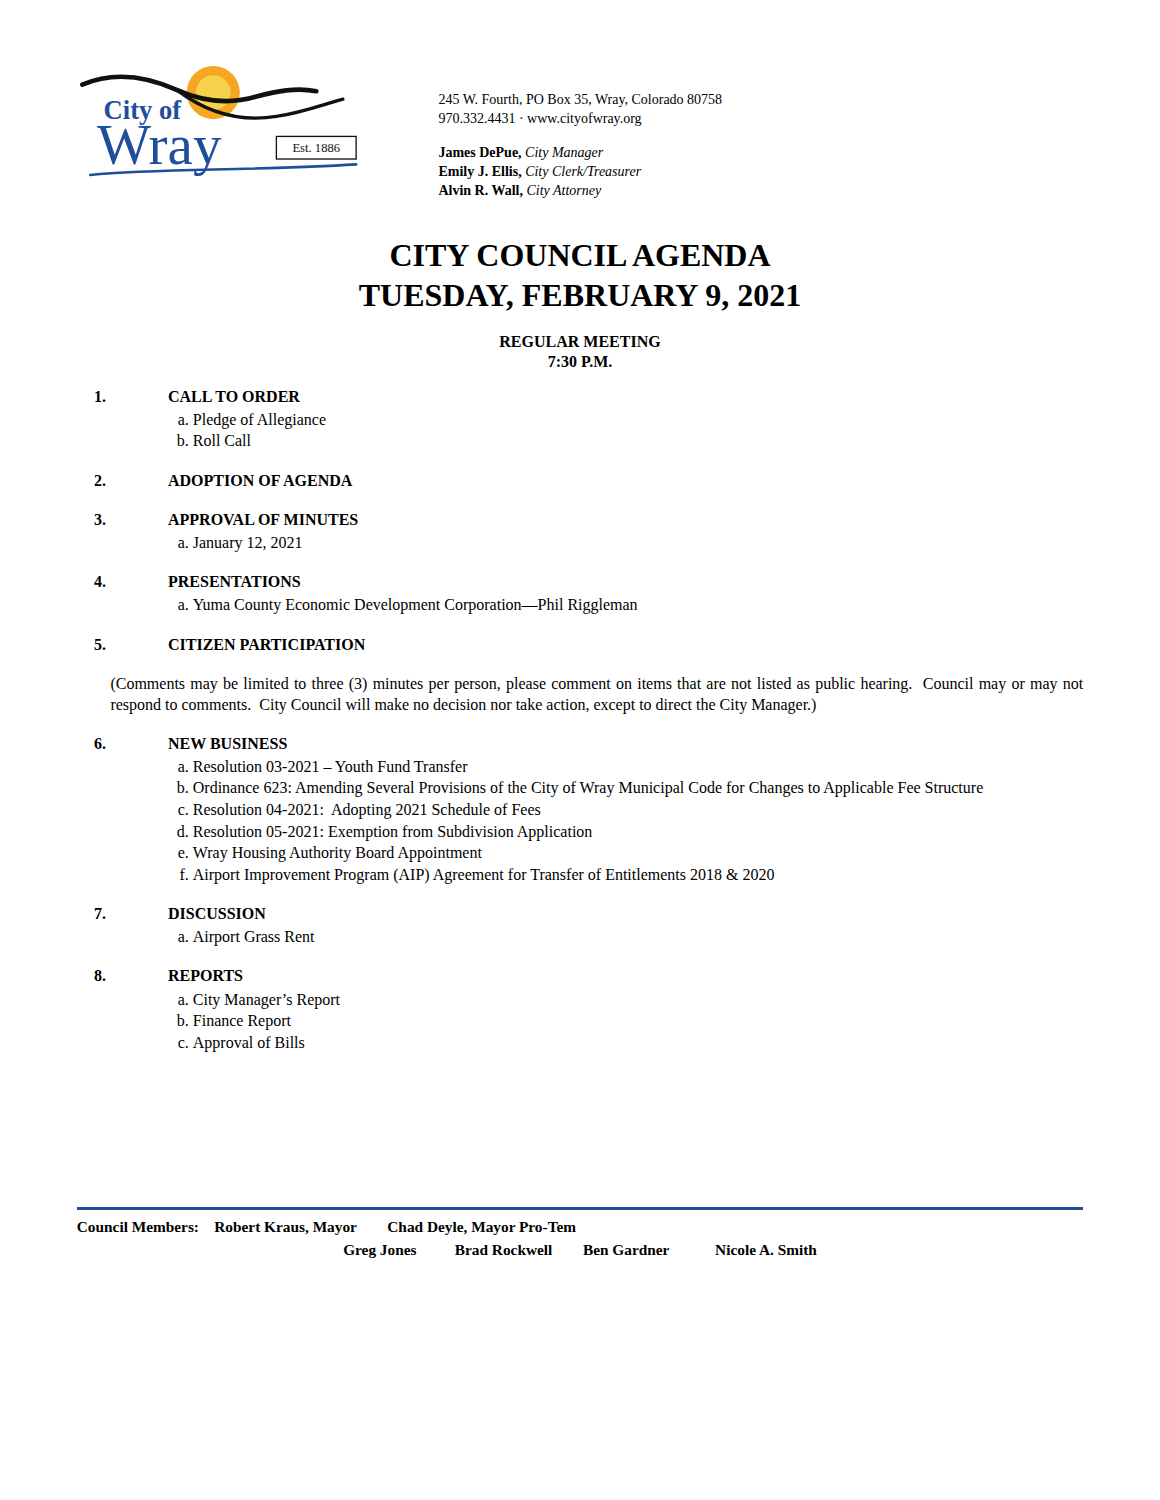City of Wray, Est. 1886 City of Wray Est. 1886
245 W. Fourth, PO Box 35, Wray, Colorado 80758
970.332.4431 · www.cityofwray.org
James DePue, City Manager
Emily J. Ellis, City Clerk/Treasurer
Alvin R. Wall, City Attorney
CITY COUNCIL AGENDA TUESDAY, FEBRUARY 9, 2021
REGULAR MEETING
7:30 P.M.
1. Call to Order
Pledge of Allegiance
Roll Call
2. Adoption of Agenda
3. Approval of Minutes
January 12, 2021
4. Presentations
Yuma County Economic Development Corporation—Phil Riggleman
5. Citizen Participation
(Comments may be limited to three (3) minutes per person, please comment on items that are not listed as public hearing. Council may or may not respond to comments. City Council will make no decision nor take action, except to direct the City Manager.)
6. New Business
Resolution 03-2021 – Youth Fund Transfer
Ordinance 623: Amending Several Provisions of the City of Wray Municipal Code for Changes to Applicable Fee Structure
Resolution 04-2021: Adopting 2021 Schedule of Fees
Resolution 05-2021: Exemption from Subdivision Application
Wray Housing Authority Board Appointment
Airport Improvement Program (AIP) Agreement for Transfer of Entitlements 2018 & 2020
7. Discussion
Airport Grass Rent
8. Reports
City Manager’s Report
Finance Report
Approval of Bills
Council Members: Robert Kraus, Mayor Chad Deyle, Mayor Pro-Tem Greg Jones Brad Rockwell Ben Gardner Nicole A. Smith